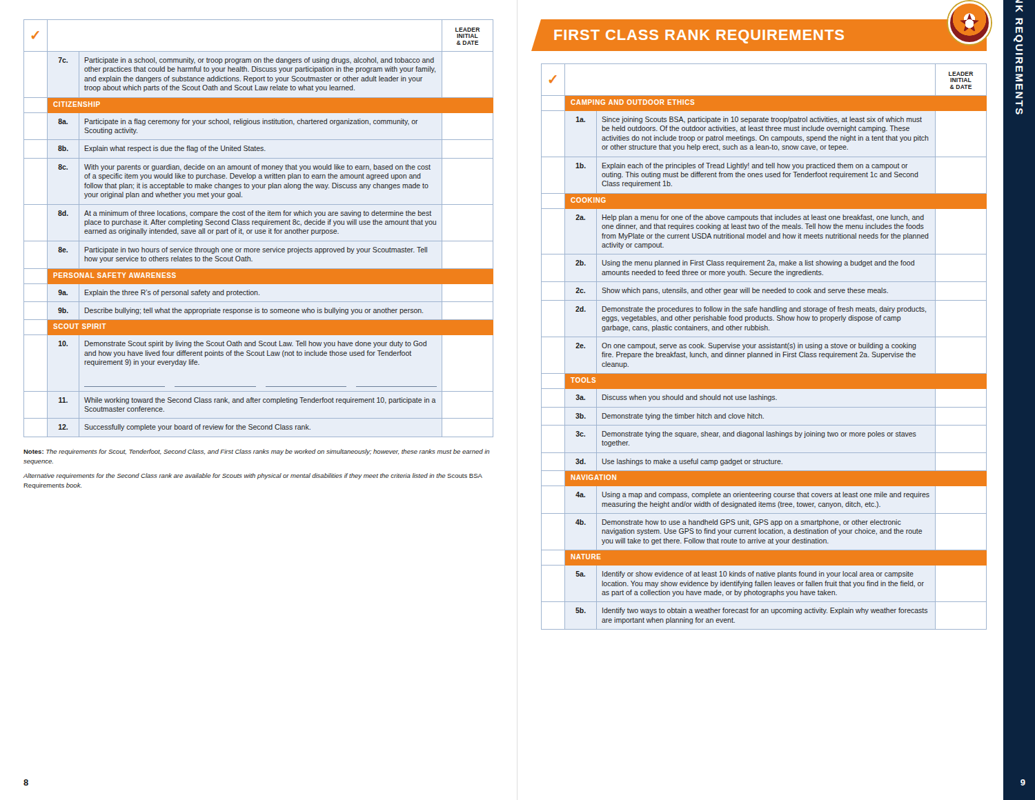| ✓ | | LEADER INITIAL & DATE |
| --- | --- | --- |
| | 7c. | Participate in a school, community, or troop program on the dangers of using drugs, alcohol, and tobacco and other practices that could be harmful to your health. Discuss your participation in the program with your family, and explain the dangers of substance addictions. Report to your Scoutmaster or other adult leader in your troop about which parts of the Scout Oath and Scout Law relate to what you learned. | |
| | Citizenship | |
| | 8a. | Participate in a flag ceremony for your school, religious institution, chartered organization, community, or Scouting activity. | |
| | 8b. | Explain what respect is due the flag of the United States. | |
| | 8c. | With your parents or guardian, decide on an amount of money that you would like to earn, based on the cost of a specific item you would like to purchase. Develop a written plan to earn the amount agreed upon and follow that plan; it is acceptable to make changes to your plan along the way. Discuss any changes made to your original plan and whether you met your goal. | |
| | 8d. | At a minimum of three locations, compare the cost of the item for which you are saving to determine the best place to purchase it. After completing Second Class requirement 8c, decide if you will use the amount that you earned as originally intended, save all or part of it, or use it for another purpose. | |
| | 8e. | Participate in two hours of service through one or more service projects approved by your Scoutmaster. Tell how your service to others relates to the Scout Oath. | |
| | Personal Safety Awareness | |
| | 9a. | Explain the three R’s of personal safety and protection. | |
| | 9b. | Describe bullying; tell what the appropriate response is to someone who is bullying you or another person. | |
| | Scout Spirit | |
| | 10. | Demonstrate Scout spirit by living the Scout Oath and Scout Law. Tell how you have done your duty to God and how you have lived four different points of the Scout Law (not to include those used for Tenderfoot requirement 9) in your everyday life. | |
| | 11. | While working toward the Second Class rank, and after completing Tenderfoot requirement 10, participate in a Scoutmaster conference. | |
| | 12. | Successfully complete your board of review for the Second Class rank. | |
Notes: The requirements for Scout, Tenderfoot, Second Class, and First Class ranks may be worked on simultaneously; however, these ranks must be earned in sequence.
Alternative requirements for the Second Class rank are available for Scouts with physical or mental disabilities if they meet the criteria listed in the Scouts BSA Requirements book.
8
First Class Rank Requirements
| ✓ | | LEADER INITIAL & DATE |
| --- | --- | --- |
| | Camping and Outdoor Ethics | |
| | 1a. | Since joining Scouts BSA, participate in 10 separate troop/patrol activities, at least six of which must be held outdoors. Of the outdoor activities, at least three must include overnight camping. These activities do not include troop or patrol meetings. On campouts, spend the night in a tent that you pitch or other structure that you help erect, such as a lean-to, snow cave, or tepee. | |
| | 1b. | Explain each of the principles of Tread Lightly! and tell how you practiced them on a campout or outing. This outing must be different from the ones used for Tenderfoot requirement 1c and Second Class requirement 1b. | |
| | Cooking | |
| | 2a. | Help plan a menu for one of the above campouts that includes at least one breakfast, one lunch, and one dinner, and that requires cooking at least two of the meals. Tell how the menu includes the foods from MyPlate or the current USDA nutritional model and how it meets nutritional needs for the planned activity or campout. | |
| | 2b. | Using the menu planned in First Class requirement 2a, make a list showing a budget and the food amounts needed to feed three or more youth. Secure the ingredients. | |
| | 2c. | Show which pans, utensils, and other gear will be needed to cook and serve these meals. | |
| | 2d. | Demonstrate the procedures to follow in the safe handling and storage of fresh meats, dairy products, eggs, vegetables, and other perishable food products. Show how to properly dispose of camp garbage, cans, plastic containers, and other rubbish. | |
| | 2e. | On one campout, serve as cook. Supervise your assistant(s) in using a stove or building a cooking fire. Prepare the breakfast, lunch, and dinner planned in First Class requirement 2a. Supervise the cleanup. | |
| | Tools | |
| | 3a. | Discuss when you should and should not use lashings. | |
| | 3b. | Demonstrate tying the timber hitch and clove hitch. | |
| | 3c. | Demonstrate tying the square, shear, and diagonal lashings by joining two or more poles or staves together. | |
| | 3d. | Use lashings to make a useful camp gadget or structure. | |
| | Navigation | |
| | 4a. | Using a map and compass, complete an orienteering course that covers at least one mile and requires measuring the height and/or width of designated items (tree, tower, canyon, ditch, etc.). | |
| | 4b. | Demonstrate how to use a handheld GPS unit, GPS app on a smartphone, or other electronic navigation system. Use GPS to find your current location, a destination of your choice, and the route you will take to get there. Follow that route to arrive at your destination. | |
| | Nature | |
| | 5a. | Identify or show evidence of at least 10 kinds of native plants found in your local area or campsite location. You may show evidence by identifying fallen leaves or fallen fruit that you find in the field, or as part of a collection you have made, or by photographs you have taken. | |
| | 5b. | Identify two ways to obtain a weather forecast for an upcoming activity. Explain why weather forecasts are important when planning for an event. | |
Rank Requirements
9